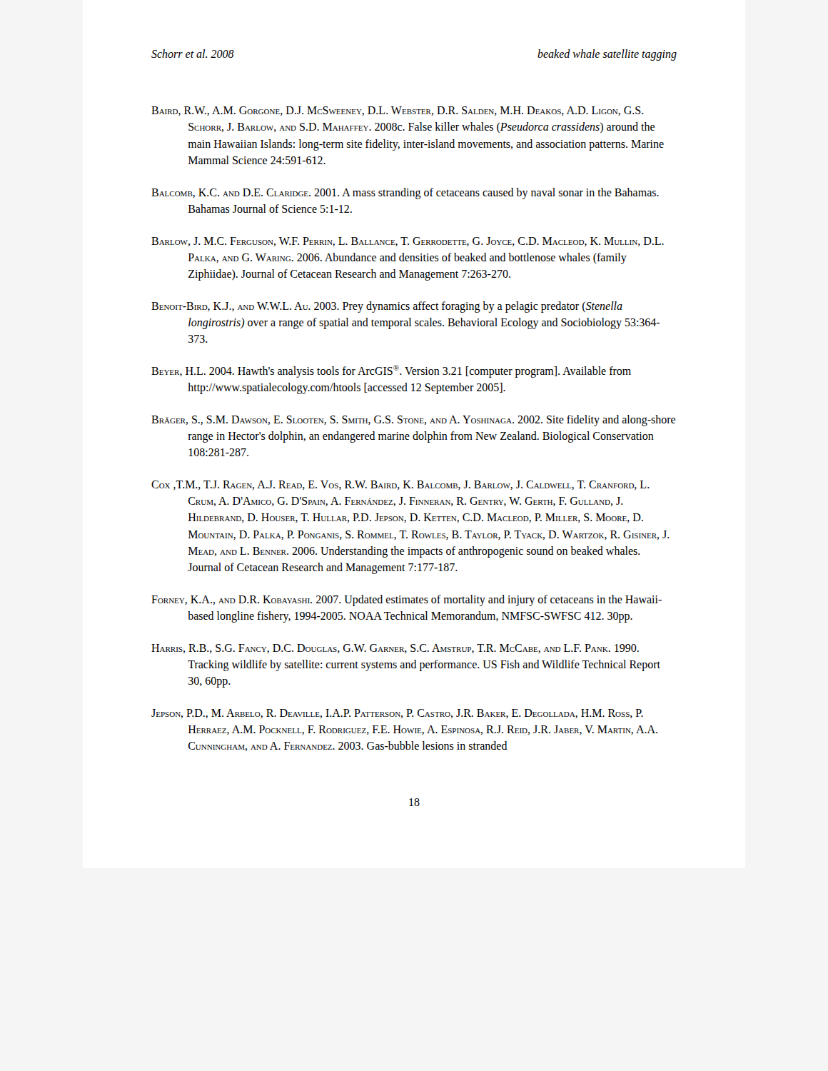Schorr et al. 2008 beaked whale satellite tagging
Baird, R.W., A.M. Gorgone, D.J. McSweeney, D.L. Webster, D.R. Salden, M.H. Deakos, A.D. Ligon, G.S. Schorr, J. Barlow, and S.D. Mahaffey. 2008c. False killer whales (Pseudorca crassidens) around the main Hawaiian Islands: long-term site fidelity, inter-island movements, and association patterns. Marine Mammal Science 24:591-612.
Balcomb, K.C. and D.E. Claridge. 2001. A mass stranding of cetaceans caused by naval sonar in the Bahamas. Bahamas Journal of Science 5:1-12.
Barlow, J. M.C. Ferguson, W.F. Perrin, L. Ballance, T. Gerrodette, G. Joyce, C.D. Macleod, K. Mullin, D.L. Palka, and G. Waring. 2006. Abundance and densities of beaked and bottlenose whales (family Ziphiidae). Journal of Cetacean Research and Management 7:263-270.
Benoit-Bird, K.J., and W.W.L. Au. 2003. Prey dynamics affect foraging by a pelagic predator (Stenella longirostris) over a range of spatial and temporal scales. Behavioral Ecology and Sociobiology 53:364-373.
Beyer, H.L. 2004. Hawth's analysis tools for ArcGIS®. Version 3.21 [computer program]. Available from http://www.spatialecology.com/htools [accessed 12 September 2005].
Bräger, S., S.M. Dawson, E. Slooten, S. Smith, G.S. Stone, and A. Yoshinaga. 2002. Site fidelity and along-shore range in Hector's dolphin, an endangered marine dolphin from New Zealand. Biological Conservation 108:281-287.
Cox ,T.M., T.J. Ragen, A.J. Read, E. Vos, R.W. Baird, K. Balcomb, J. Barlow, J. Caldwell, T. Cranford, L. Crum, A. D'Amico, G. D'Spain, A. Fernández, J. Finneran, R. Gentry, W. Gerth, F. Gulland, J. Hildebrand, D. Houser, T. Hullar, P.D. Jepson, D. Ketten, C.D. Macleod, P. Miller, S. Moore, D. Mountain, D. Palka, P. Ponganis, S. Rommel, T. Rowles, B. Taylor, P. Tyack, D. Wartzok, R. Gisiner, J. Mead, and L. Benner. 2006. Understanding the impacts of anthropogenic sound on beaked whales. Journal of Cetacean Research and Management 7:177-187.
Forney, K.A., and D.R. Kobayashi. 2007. Updated estimates of mortality and injury of cetaceans in the Hawaii-based longline fishery, 1994-2005. NOAA Technical Memorandum, NMFSC-SWFSC 412. 30pp.
Harris, R.B., S.G. Fancy, D.C. Douglas, G.W. Garner, S.C. Amstrup, T.R. McCabe, and L.F. Pank. 1990. Tracking wildlife by satellite: current systems and performance. US Fish and Wildlife Technical Report 30, 60pp.
Jepson, P.D., M. Arbelo, R. Deaville, I.A.P. Patterson, P. Castro, J.R. Baker, E. Degollada, H.M. Ross, P. Herraez, A.M. Pocknell, F. Rodriguez, F.E. Howie, A. Espinosa, R.J. Reid, J.R. Jaber, V. Martin, A.A. Cunningham, and A. Fernandez. 2003. Gas-bubble lesions in stranded
18